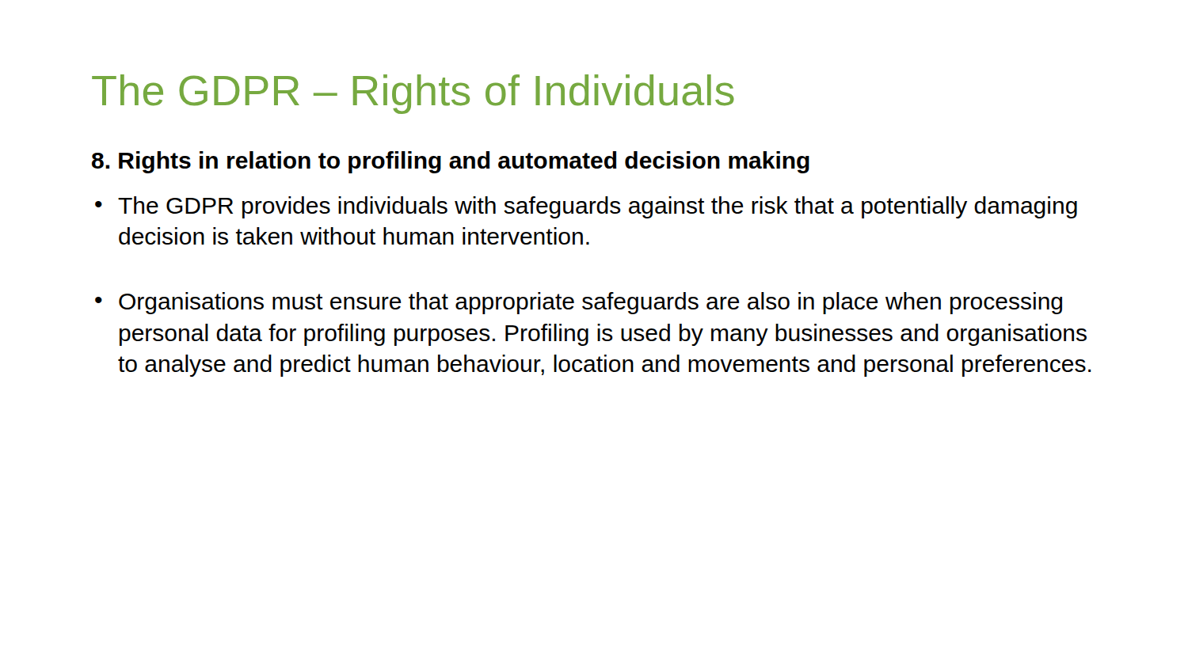The GDPR – Rights of Individuals
8. Rights in relation to profiling and automated decision making
The GDPR provides individuals with safeguards against the risk that a potentially damaging decision is taken without human intervention.
Organisations must ensure that appropriate safeguards are also in place when processing personal data for profiling purposes. Profiling is used by many businesses and organisations to analyse and predict human behaviour, location and movements and personal preferences.